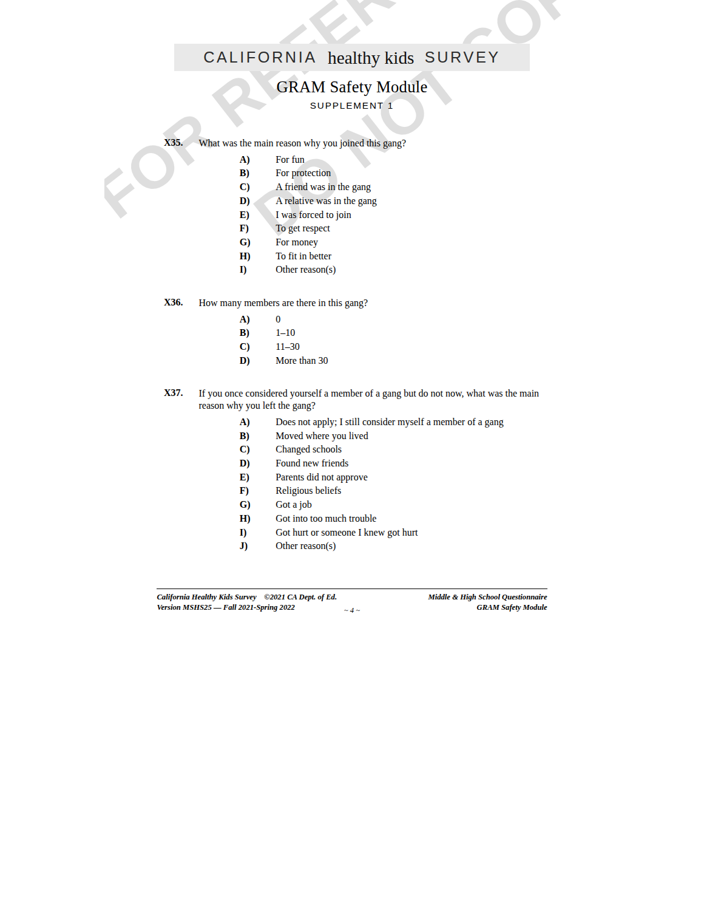FOR REFERENCE ONLY
DO NOT COPY
CALIFORNIA healthy kids SURVEY
GRAM Safety Module
SUPPLEMENT 1
X35.
What was the main reason why you joined this gang?
A) For fun
B) For protection
C) A friend was in the gang
D) A relative was in the gang
E) I was forced to join
F) To get respect
G) For money
H) To fit in better
I) Other reason(s)
X36.
How many members are there in this gang?
A) 0
B) 1–10
C) 11–30
D) More than 30
X37.
If you once considered yourself a member of a gang but do not now, what was the main reason why you left the gang?
A) Does not apply; I still consider myself a member of a gang
B) Moved where you lived
C) Changed schools
D) Found new friends
E) Parents did not approve
F) Religious beliefs
G) Got a job
H) Got into too much trouble
I) Got hurt or someone I knew got hurt
J) Other reason(s)
California Healthy Kids Survey ©2021 CA Dept. of Ed.
Version MSHS25 — Fall 2021-Spring 2022
Middle & High School Questionnaire
GRAM Safety Module
~ 4 ~